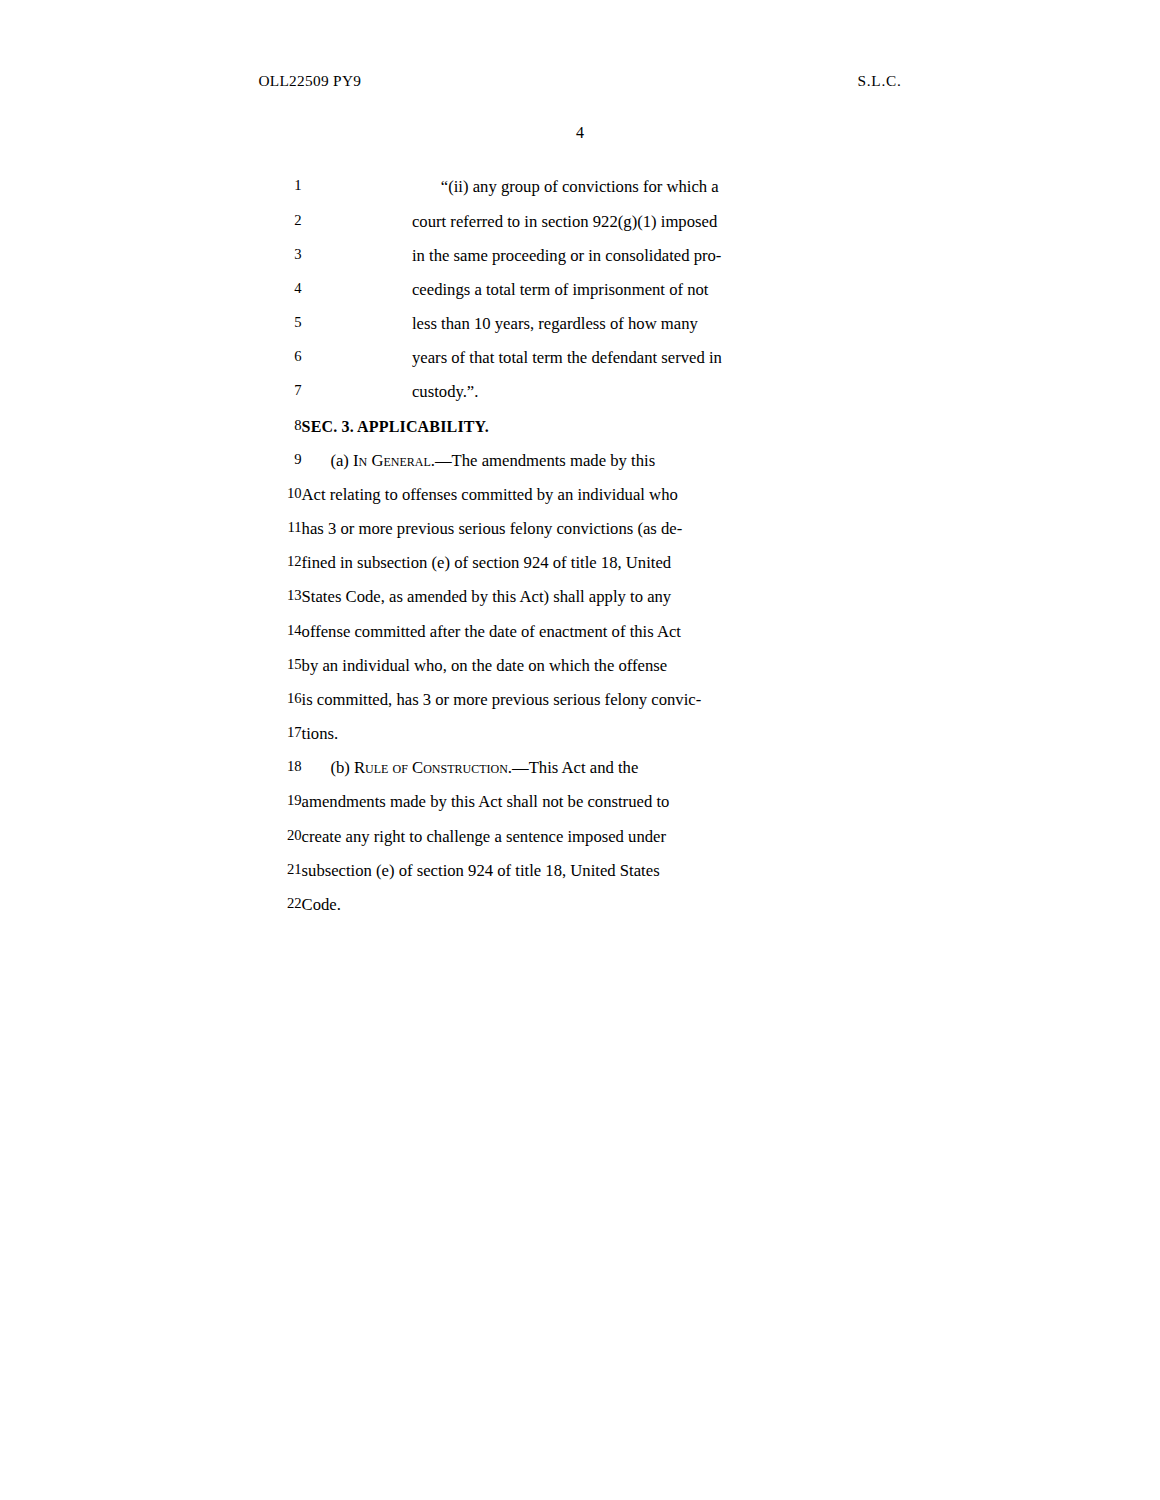OLL22509 PY9 S.L.C.
4
| 1 | “(ii) any group of convictions for which a |
| 2 | court referred to in section 922(g)(1) imposed |
| 3 | in the same proceeding or in consolidated pro- |
| 4 | ceedings a total term of imprisonment of not |
| 5 | less than 10 years, regardless of how many |
| 6 | years of that total term the defendant served in |
| 7 | custody.”. |
| 8 | SEC. 3. APPLICABILITY. |
| 9 | (a) In General. —The amendments made by this |
| 10 | Act relating to offenses committed by an individual who |
| 11 | has 3 or more previous serious felony convictions (as de- |
| 12 | fined in subsection (e) of section 924 of title 18, United |
| 13 | States Code, as amended by this Act) shall apply to any |
| 14 | offense committed after the date of enactment of this Act |
| 15 | by an individual who, on the date on which the offense |
| 16 | is committed, has 3 or more previous serious felony convic- |
| 17 | tions. |
| 18 | (b) Rule of Construction. —This Act and the |
| 19 | amendments made by this Act shall not be construed to |
| 20 | create any right to challenge a sentence imposed under |
| 21 | subsection (e) of section 924 of title 18, United States |
| 22 | Code. |